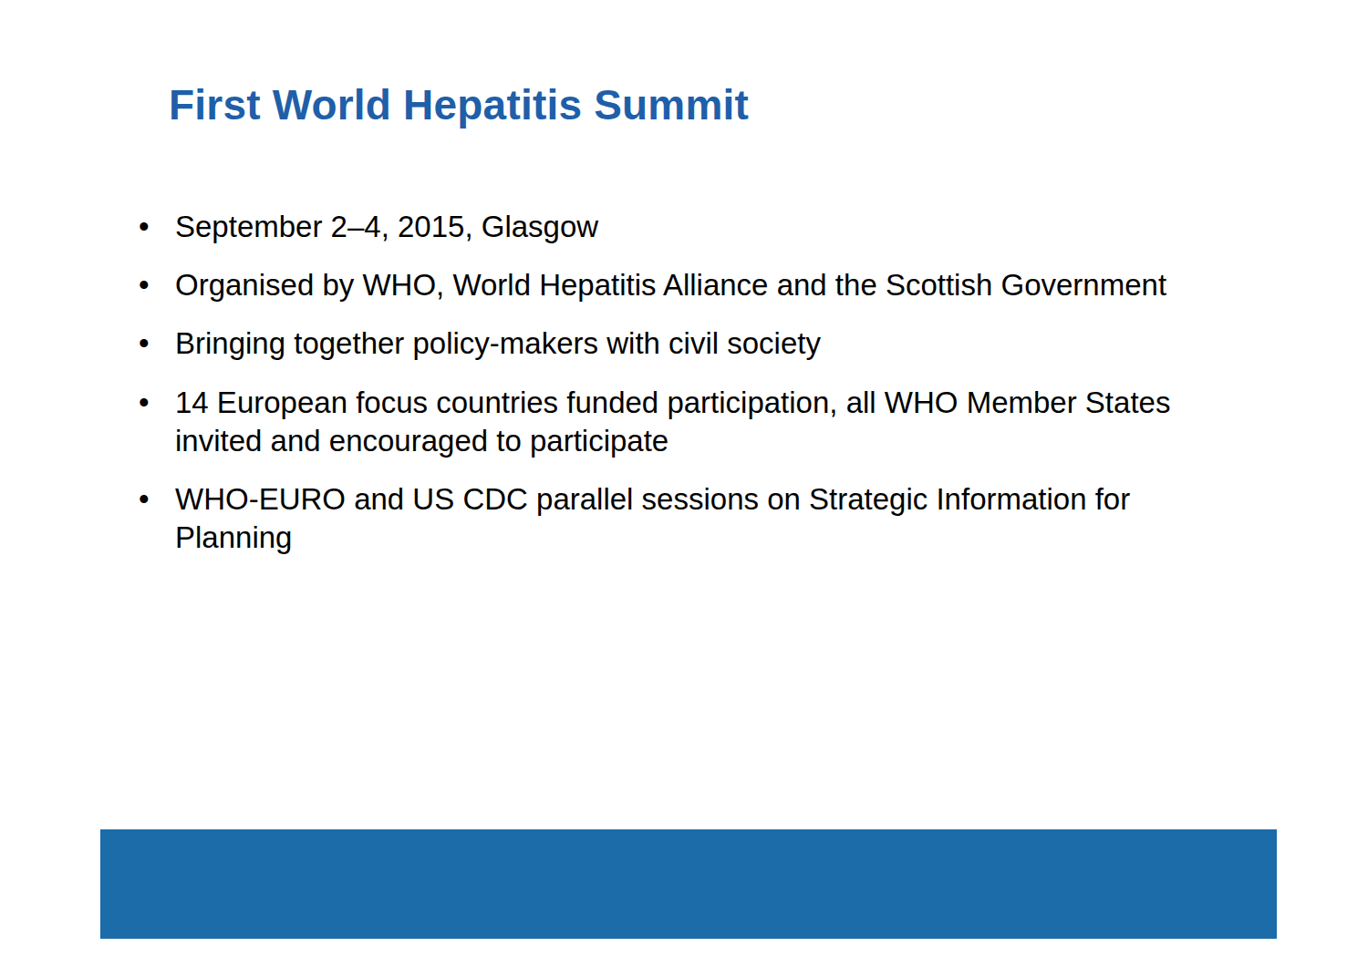First World Hepatitis Summit
September 2–4, 2015, Glasgow
Organised by WHO, World Hepatitis Alliance and the Scottish Government
Bringing together policy-makers with civil society
14 European focus countries funded participation, all WHO Member States invited and encouraged to participate
WHO-EURO and US CDC parallel sessions on Strategic Information for Planning